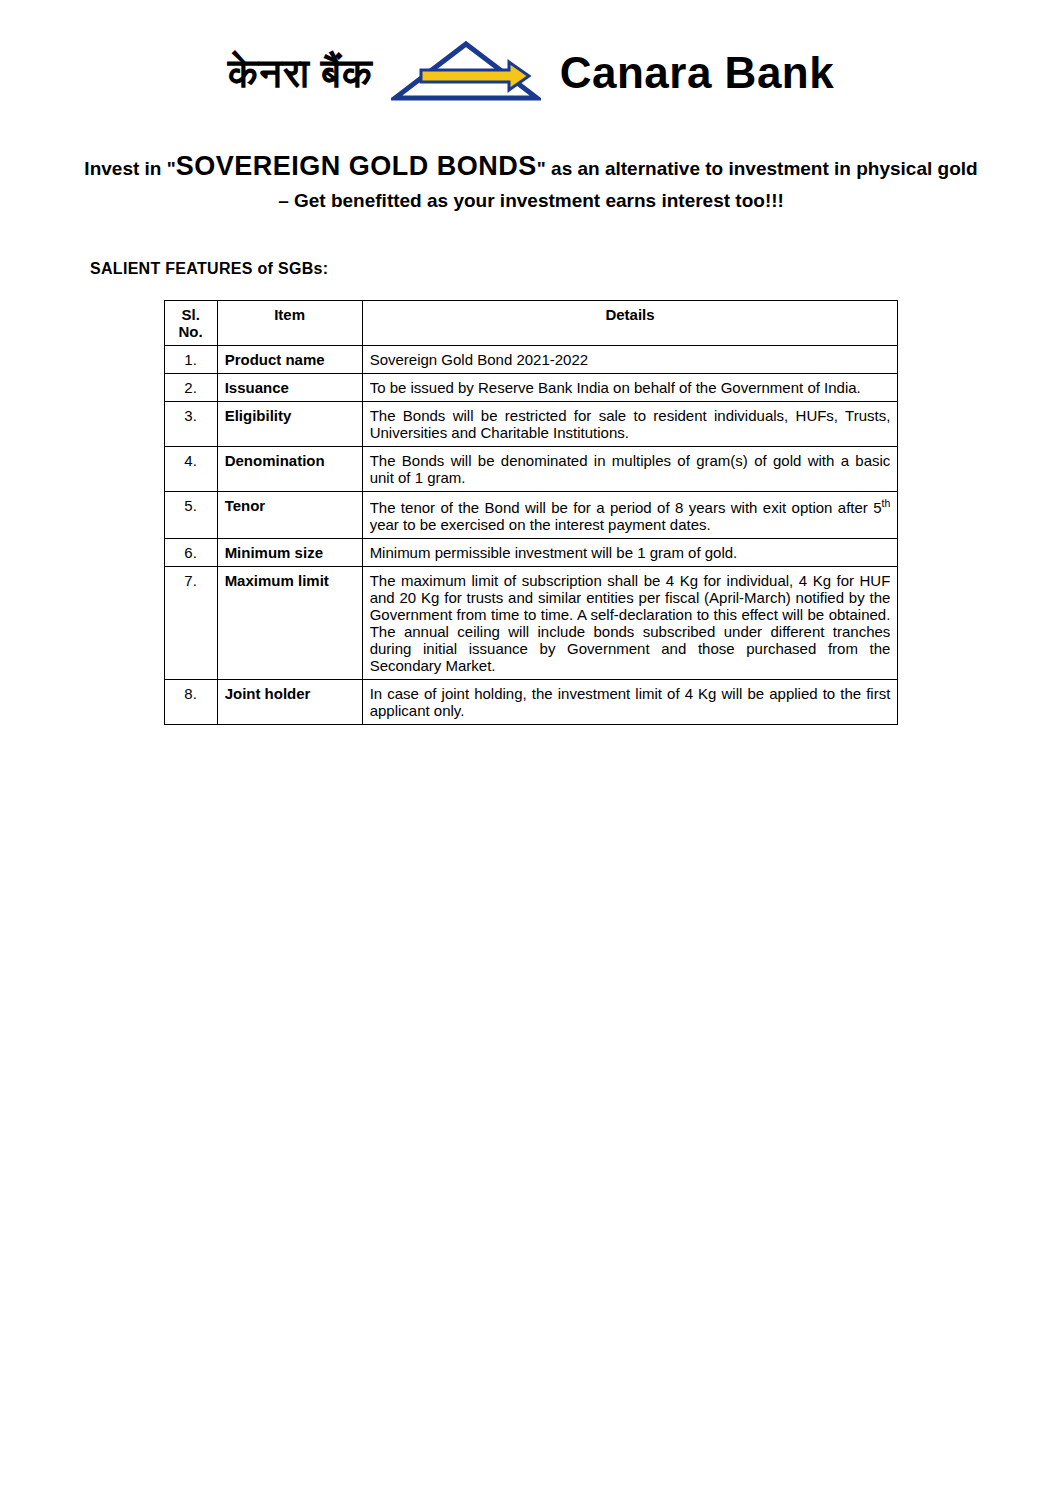केनरा बैंक Canara Bank
Invest in "SOVEREIGN GOLD BONDS" as an alternative to investment in physical gold – Get benefitted as your investment earns interest too!!!
SALIENT FEATURES of SGBs:
| Sl. No. | Item | Details |
| --- | --- | --- |
| 1. | Product name | Sovereign Gold Bond 2021-2022 |
| 2. | Issuance | To be issued by Reserve Bank India on behalf of the Government of India. |
| 3. | Eligibility | The Bonds will be restricted for sale to resident individuals, HUFs, Trusts, Universities and Charitable Institutions. |
| 4. | Denomination | The Bonds will be denominated in multiples of gram(s) of gold with a basic unit of 1 gram. |
| 5. | Tenor | The tenor of the Bond will be for a period of 8 years with exit option after 5 th year to be exercised on the interest payment dates. |
| 6. | Minimum size | Minimum permissible investment will be 1 gram of gold. |
| 7. | Maximum limit | The maximum limit of subscription shall be 4 Kg for individual, 4 Kg for HUF and 20 Kg for trusts and similar entities per fiscal (April-March) notified by the Government from time to time. A self-declaration to this effect will be obtained. The annual ceiling will include bonds subscribed under different tranches during initial issuance by Government and those purchased from the Secondary Market. |
| 8. | Joint holder | In case of joint holding, the investment limit of 4 Kg will be applied to the first applicant only. |